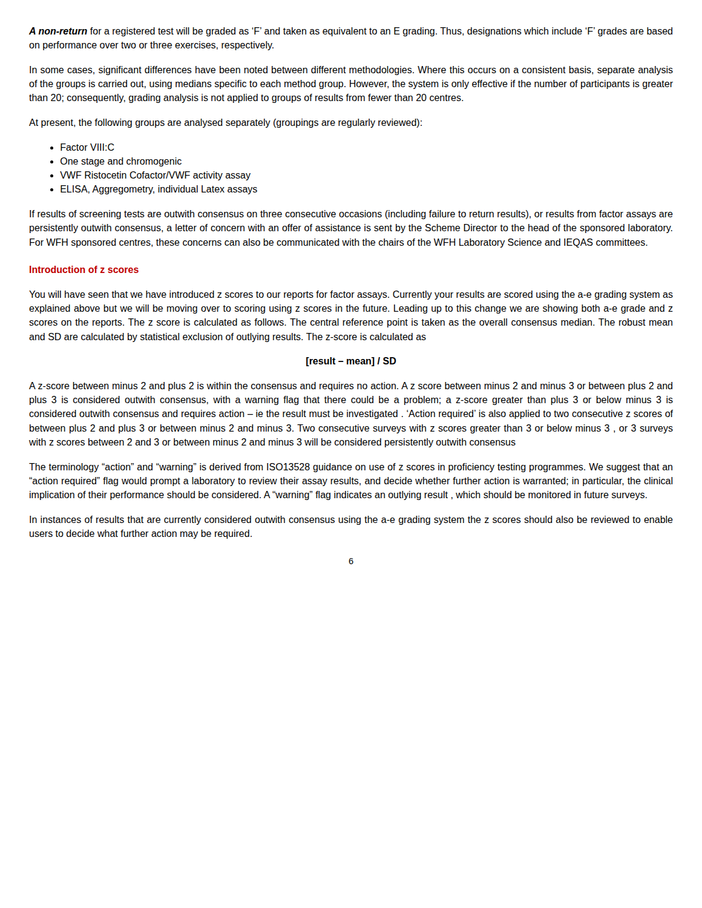A non-return for a registered test will be graded as ‘F’ and taken as equivalent to an E grading. Thus, designations which include ‘F’ grades are based on performance over two or three exercises, respectively.
In some cases, significant differences have been noted between different methodologies. Where this occurs on a consistent basis, separate analysis of the groups is carried out, using medians specific to each method group. However, the system is only effective if the number of participants is greater than 20; consequently, grading analysis is not applied to groups of results from fewer than 20 centres.
At present, the following groups are analysed separately (groupings are regularly reviewed):
Factor VIII:C
One stage and chromogenic
VWF Ristocetin Cofactor/VWF activity assay
ELISA, Aggregometry, individual Latex assays
If results of screening tests are outwith consensus on three consecutive occasions (including failure to return results), or results from factor assays are persistently outwith consensus, a letter of concern with an offer of assistance is sent by the Scheme Director to the head of the sponsored laboratory. For WFH sponsored centres, these concerns can also be communicated with the chairs of the WFH Laboratory Science and IEQAS committees.
Introduction of z scores
You will have seen that we have introduced z scores to our reports for factor assays. Currently your results are scored using the a-e grading system as explained above but we will be moving over to scoring using z scores in the future. Leading up to this change we are showing both a-e grade and z scores on the reports. The z score is calculated as follows. The central reference point is taken as the overall consensus median. The robust mean and SD are calculated by statistical exclusion of outlying results. The z-score is calculated as
[result – mean] / SD
A z-score between minus 2 and plus 2 is within the consensus and requires no action. A z score between minus 2 and minus 3 or between plus 2 and plus 3 is considered outwith consensus, with a warning flag that there could be a problem; a z-score greater than plus 3 or below minus 3 is considered outwith consensus and requires action – ie the result must be investigated . ‘Action required’ is also applied to two consecutive z scores of between plus 2 and plus 3 or between minus 2 and minus 3. Two consecutive surveys with z scores greater than 3 or below minus 3 , or 3 surveys with z scores between 2 and 3 or between minus 2 and minus 3 will be considered persistently outwith consensus
The terminology “action” and “warning” is derived from ISO13528 guidance on use of z scores in proficiency testing programmes. We suggest that an “action required” flag would prompt a laboratory to review their assay results, and decide whether further action is warranted; in particular, the clinical implication of their performance should be considered. A “warning” flag indicates an outlying result , which should be monitored in future surveys.
In instances of results that are currently considered outwith consensus using the a-e grading system the z scores should also be reviewed to enable users to decide what further action may be required.
6